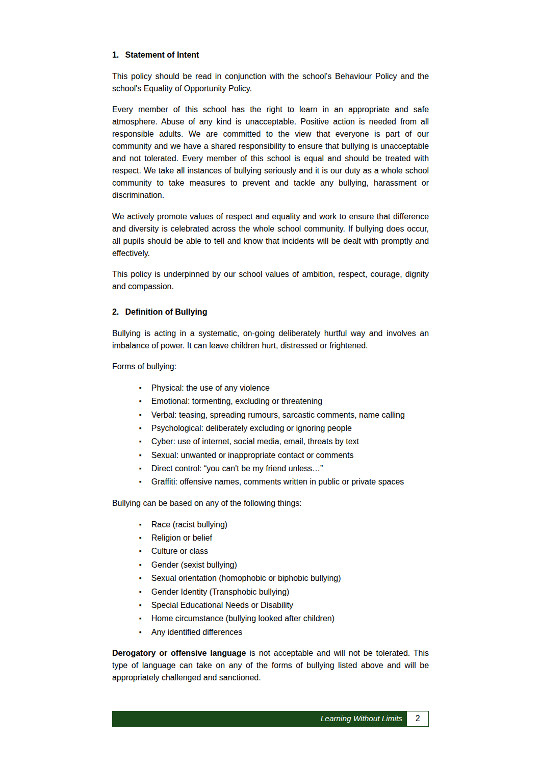1. Statement of Intent
This policy should be read in conjunction with the school's Behaviour Policy and the school's Equality of Opportunity Policy.
Every member of this school has the right to learn in an appropriate and safe atmosphere. Abuse of any kind is unacceptable. Positive action is needed from all responsible adults. We are committed to the view that everyone is part of our community and we have a shared responsibility to ensure that bullying is unacceptable and not tolerated. Every member of this school is equal and should be treated with respect. We take all instances of bullying seriously and it is our duty as a whole school community to take measures to prevent and tackle any bullying, harassment or discrimination.
We actively promote values of respect and equality and work to ensure that difference and diversity is celebrated across the whole school community. If bullying does occur, all pupils should be able to tell and know that incidents will be dealt with promptly and effectively.
This policy is underpinned by our school values of ambition, respect, courage, dignity and compassion.
2. Definition of Bullying
Bullying is acting in a systematic, on-going deliberately hurtful way and involves an imbalance of power. It can leave children hurt, distressed or frightened.
Forms of bullying:
Physical: the use of any violence
Emotional: tormenting, excluding or threatening
Verbal: teasing, spreading rumours, sarcastic comments, name calling
Psychological: deliberately excluding or ignoring people
Cyber: use of internet, social media, email, threats by text
Sexual: unwanted or inappropriate contact or comments
Direct control: “you can't be my friend unless…”
Graffiti: offensive names, comments written in public or private spaces
Bullying can be based on any of the following things:
Race (racist bullying)
Religion or belief
Culture or class
Gender (sexist bullying)
Sexual orientation (homophobic or biphobic bullying)
Gender Identity (Transphobic bullying)
Special Educational Needs or Disability
Home circumstance (bullying looked after children)
Any identified differences
Derogatory or offensive language is not acceptable and will not be tolerated. This type of language can take on any of the forms of bullying listed above and will be appropriately challenged and sanctioned.
Learning Without Limits
2